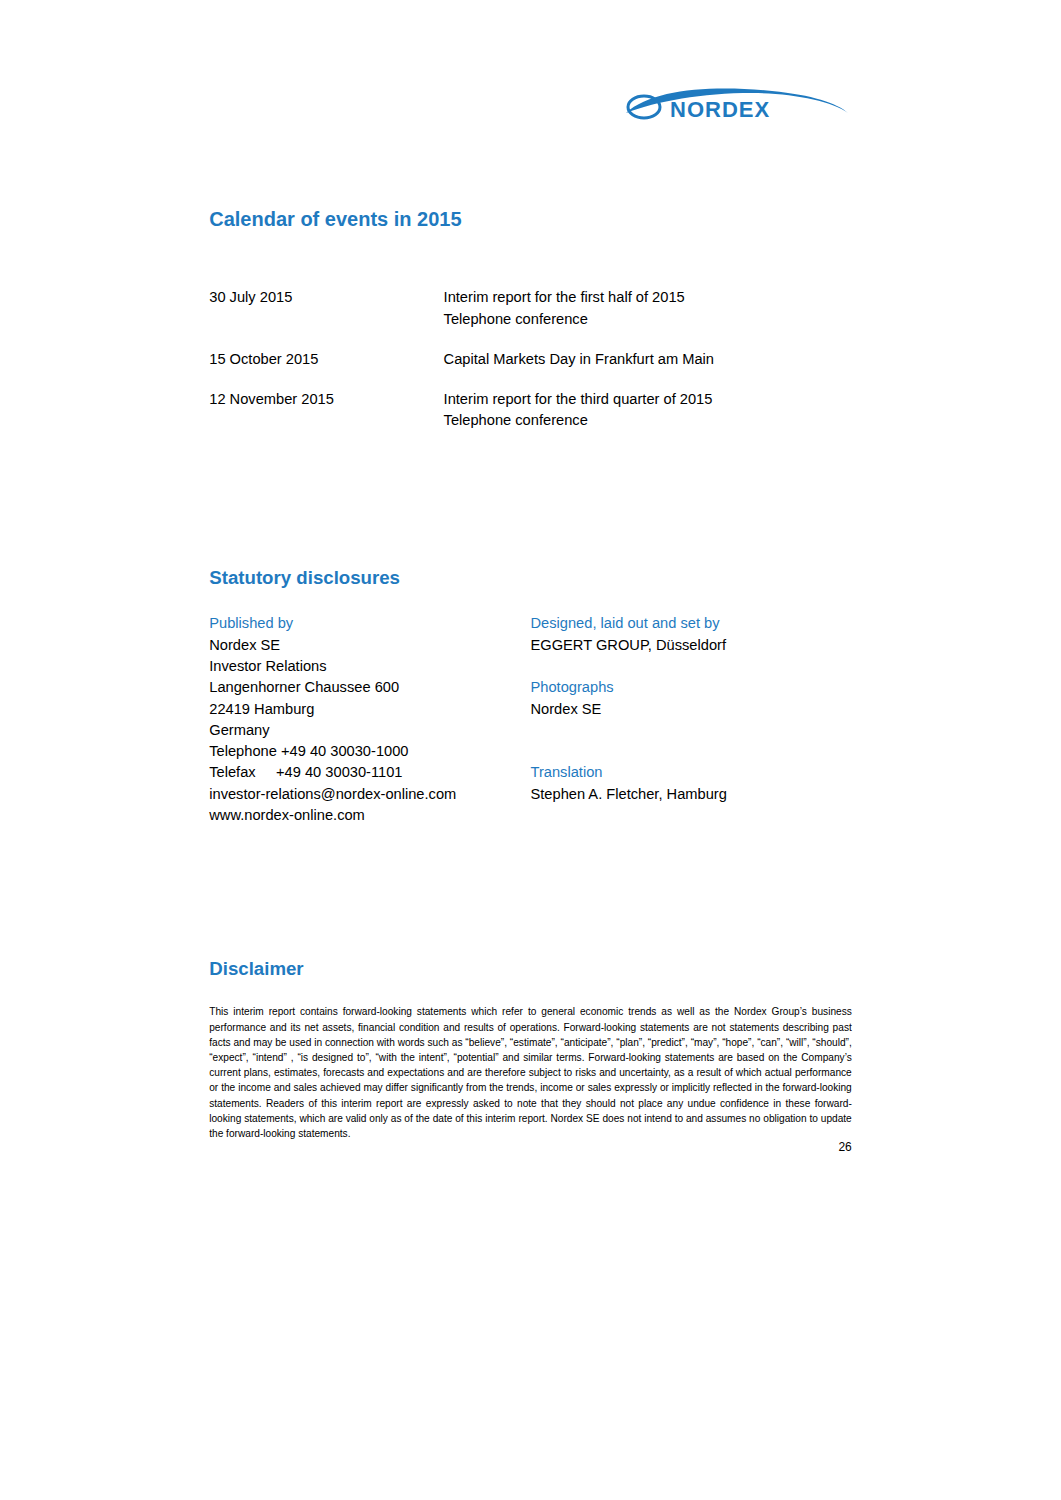NORDEX
Calendar of events in 2015
| 30 July 2015 | Interim report for the first half of 2015 Telephone conference |
| 15 October 2015 | Capital Markets Day in Frankfurt am Main |
| 12 November 2015 | Interim report for the third quarter of 2015 Telephone conference |
Statutory disclosures
| Published by Nordex SE Investor Relations Langenhorner Chaussee 600 22419 Hamburg Germany Telephone +49 40 30030-1000 Telefax +49 40 30030-1101 investor-relations@nordex-online.com www.nordex-online.com | Designed, laid out and set by EGGERT GROUP, Düsseldorf Photographs Nordex SE Translation Stephen A. Fletcher, Hamburg |
Disclaimer
This interim report contains forward-looking statements which refer to general economic trends as well as the Nordex Group’s business performance and its net assets, financial condition and results of operations. Forward-looking statements are not statements describing past facts and may be used in connection with words such as “believe”, “estimate”, “anticipate”, “plan”, “predict”, “may”, “hope”, “can”, “will”, “should”, “expect”, “intend” , “is designed to”, “with the intent”, “potential” and similar terms. Forward-looking statements are based on the Company’s current plans, estimates, forecasts and expectations and are therefore subject to risks and uncertainty, as a result of which actual performance or the income and sales achieved may differ significantly from the trends, income or sales expressly or implicitly reflected in the forward-looking statements. Readers of this interim report are expressly asked to note that they should not place any undue confidence in these forward-looking statements, which are valid only as of the date of this interim report. Nordex SE does not intend to and assumes no obligation to update the forward-looking statements.
26